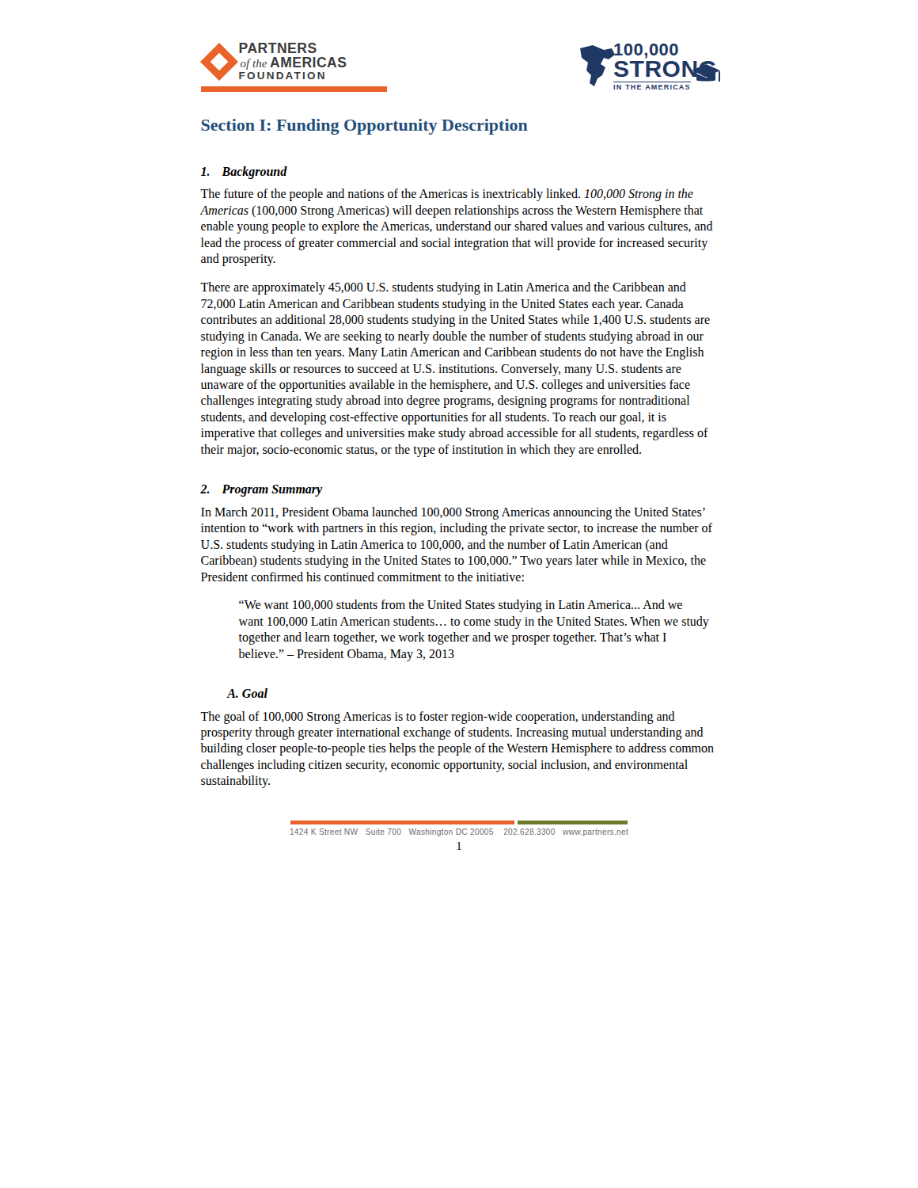PARTNERS
of the AMERICAS
FOUNDATION
100,000
STRONG
IN THE AMERICAS
Section I: Funding Opportunity Description
1. Background
The future of the people and nations of the Americas is inextricably linked. 100,000 Strong in the Americas (100,000 Strong Americas) will deepen relationships across the Western Hemisphere that enable young people to explore the Americas, understand our shared values and various cultures, and lead the process of greater commercial and social integration that will provide for increased security and prosperity.
There are approximately 45,000 U.S. students studying in Latin America and the Caribbean and 72,000 Latin American and Caribbean students studying in the United States each year. Canada contributes an additional 28,000 students studying in the United States while 1,400 U.S. students are studying in Canada. We are seeking to nearly double the number of students studying abroad in our region in less than ten years. Many Latin American and Caribbean students do not have the English language skills or resources to succeed at U.S. institutions. Conversely, many U.S. students are unaware of the opportunities available in the hemisphere, and U.S. colleges and universities face challenges integrating study abroad into degree programs, designing programs for nontraditional students, and developing cost-effective opportunities for all students. To reach our goal, it is imperative that colleges and universities make study abroad accessible for all students, regardless of their major, socio-economic status, or the type of institution in which they are enrolled.
2. Program Summary
In March 2011, President Obama launched 100,000 Strong Americas announcing the United States’ intention to “work with partners in this region, including the private sector, to increase the number of U.S. students studying in Latin America to 100,000, and the number of Latin American (and Caribbean) students studying in the United States to 100,000.” Two years later while in Mexico, the President confirmed his continued commitment to the initiative:
“We want 100,000 students from the United States studying in Latin America... And we want 100,000 Latin American students… to come study in the United States. When we study together and learn together, we work together and we prosper together. That’s what I believe.” – President Obama, May 3, 2013
A. Goal
The goal of 100,000 Strong Americas is to foster region-wide cooperation, understanding and prosperity through greater international exchange of students. Increasing mutual understanding and building closer people-to-people ties helps the people of the Western Hemisphere to address common challenges including citizen security, economic opportunity, social inclusion, and environmental sustainability.
1424 K Street NW Suite 700 Washington DC 20005 202.628.3300 www.partners.net
1